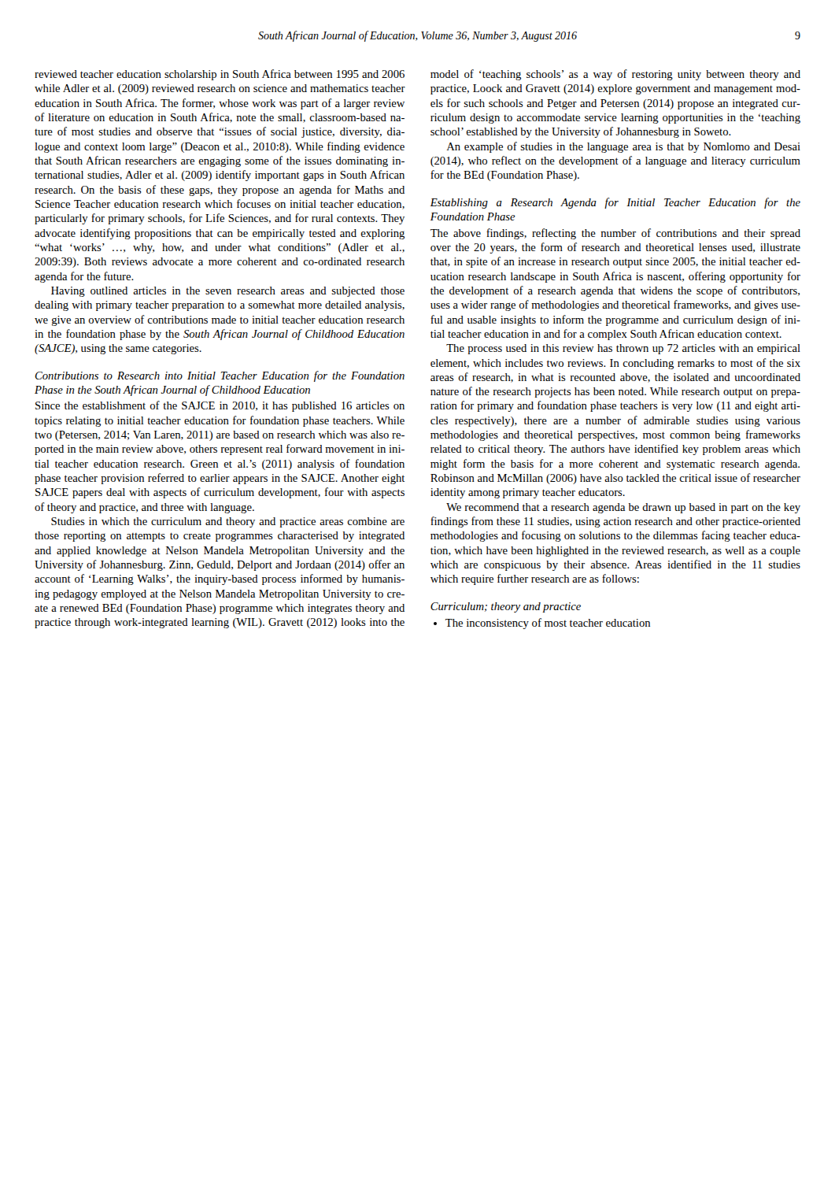South African Journal of Education, Volume 36, Number 3, August 2016 9
reviewed teacher education scholarship in South Africa between 1995 and 2006 while Adler et al. (2009) reviewed research on science and mathematics teacher education in South Africa. The former, whose work was part of a larger review of literature on education in South Africa, note the small, classroom-based nature of most studies and observe that “issues of social justice, diversity, dialogue and context loom large” (Deacon et al., 2010:8). While finding evidence that South African researchers are engaging some of the issues dominating international studies, Adler et al. (2009) identify important gaps in South African research. On the basis of these gaps, they propose an agenda for Maths and Science Teacher education research which focuses on initial teacher education, particularly for primary schools, for Life Sciences, and for rural contexts. They advocate identifying propositions that can be empirically tested and exploring “what ‘works’ …, why, how, and under what conditions” (Adler et al., 2009:39). Both reviews advocate a more coherent and co-ordinated research agenda for the future.
Having outlined articles in the seven research areas and subjected those dealing with primary teacher preparation to a somewhat more detailed analysis, we give an overview of contributions made to initial teacher education research in the foundation phase by the South African Journal of Childhood Education (SAJCE), using the same categories.
Contributions to Research into Initial Teacher Education for the Foundation Phase in the South African Journal of Childhood Education
Since the establishment of the SAJCE in 2010, it has published 16 articles on topics relating to initial teacher education for foundation phase teachers. While two (Petersen, 2014; Van Laren, 2011) are based on research which was also reported in the main review above, others represent real forward movement in initial teacher education research. Green et al.’s (2011) analysis of foundation phase teacher provision referred to earlier appears in the SAJCE. Another eight SAJCE papers deal with aspects of curriculum development, four with aspects of theory and practice, and three with language.
Studies in which the curriculum and theory and practice areas combine are those reporting on attempts to create programmes characterised by integrated and applied knowledge at Nelson Mandela Metropolitan University and the University of Johannesburg. Zinn, Geduld, Delport and Jordaan (2014) offer an account of ‘Learning Walks’, the inquiry-based process informed by humanising pedagogy employed at the Nelson Mandela Metropolitan University to create a renewed BEd (Foundation Phase) programme which integrates theory and practice through work-integrated learning (WIL). Gravett (2012) looks into the model of ‘teaching schools’ as a way of restoring unity between theory and practice, Loock and Gravett (2014) explore government and management models for such schools and Petger and Petersen (2014) propose an integrated curriculum design to accommodate service learning opportunities in the ‘teaching school’ established by the University of Johannesburg in Soweto.
An example of studies in the language area is that by Nomlomo and Desai (2014), who reflect on the development of a language and literacy curriculum for the BEd (Foundation Phase).
Establishing a Research Agenda for Initial Teacher Education for the Foundation Phase
The above findings, reflecting the number of contributions and their spread over the 20 years, the form of research and theoretical lenses used, illustrate that, in spite of an increase in research output since 2005, the initial teacher education research landscape in South Africa is nascent, offering opportunity for the development of a research agenda that widens the scope of contributors, uses a wider range of methodologies and theoretical frameworks, and gives useful and usable insights to inform the programme and curriculum design of initial teacher education in and for a complex South African education context.
The process used in this review has thrown up 72 articles with an empirical element, which includes two reviews. In concluding remarks to most of the six areas of research, in what is recounted above, the isolated and uncoordinated nature of the research projects has been noted. While research output on preparation for primary and foundation phase teachers is very low (11 and eight articles respectively), there are a number of admirable studies using various methodologies and theoretical perspectives, most common being frameworks related to critical theory. The authors have identified key problem areas which might form the basis for a more coherent and systematic research agenda. Robinson and McMillan (2006) have also tackled the critical issue of researcher identity among primary teacher educators.
We recommend that a research agenda be drawn up based in part on the key findings from these 11 studies, using action research and other practice-oriented methodologies and focusing on solutions to the dilemmas facing teacher education, which have been highlighted in the reviewed research, as well as a couple which are conspicuous by their absence. Areas identified in the 11 studies which require further research are as follows:
Curriculum; theory and practice
The inconsistency of most teacher education